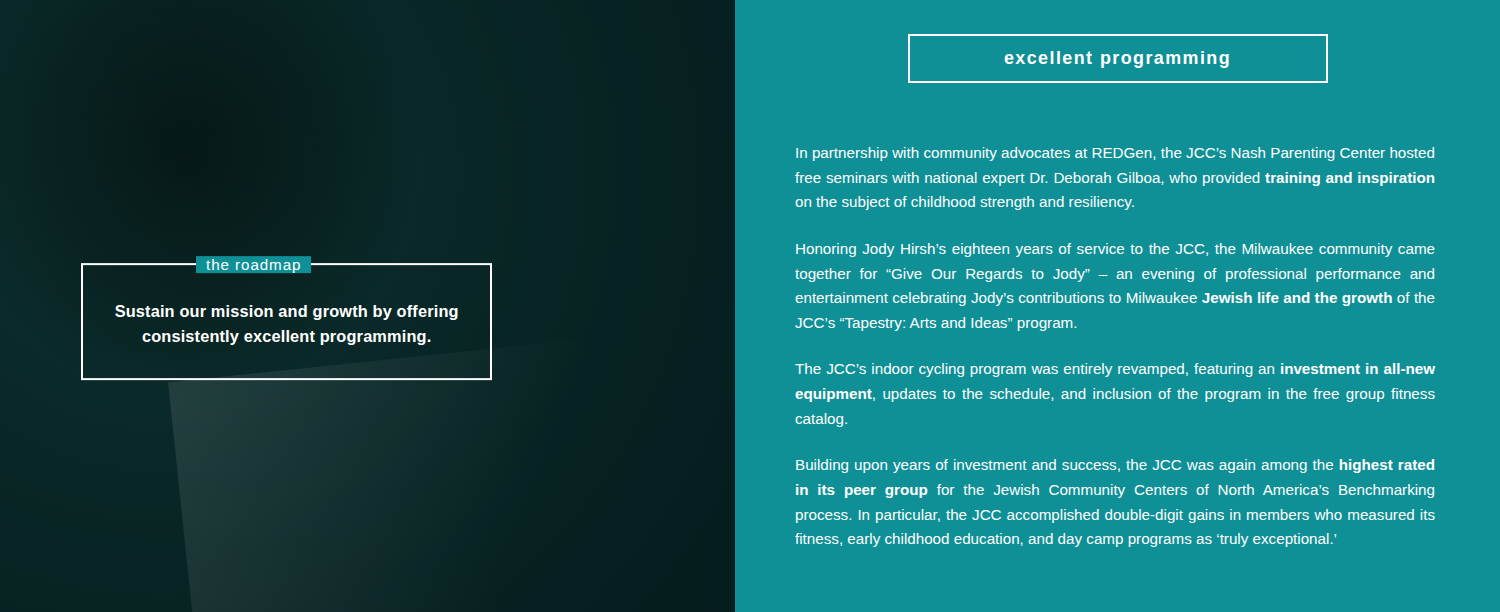the roadmap
Sustain our mission and growth by offering
consistently excellent programming.
excellent programming
In partnership with community advocates at REDGen, the JCC’s Nash Parenting Center hosted free seminars with national expert Dr. Deborah Gilboa, who provided training and inspiration on the subject of childhood strength and resiliency.
Honoring Jody Hirsh’s eighteen years of service to the JCC, the Milwaukee community came together for “Give Our Regards to Jody” – an evening of professional performance and entertainment celebrating Jody’s contributions to Milwaukee Jewish life and the growth of the JCC’s “Tapestry: Arts and Ideas” program.
The JCC’s indoor cycling program was entirely revamped, featuring an investment in all-new equipment, updates to the schedule, and inclusion of the program in the free group fitness catalog.
Building upon years of investment and success, the JCC was again among the highest rated in its peer group for the Jewish Community Centers of North America’s Benchmarking process. In particular, the JCC accomplished double-digit gains in members who measured its fitness, early childhood education, and day camp programs as ‘truly exceptional.’